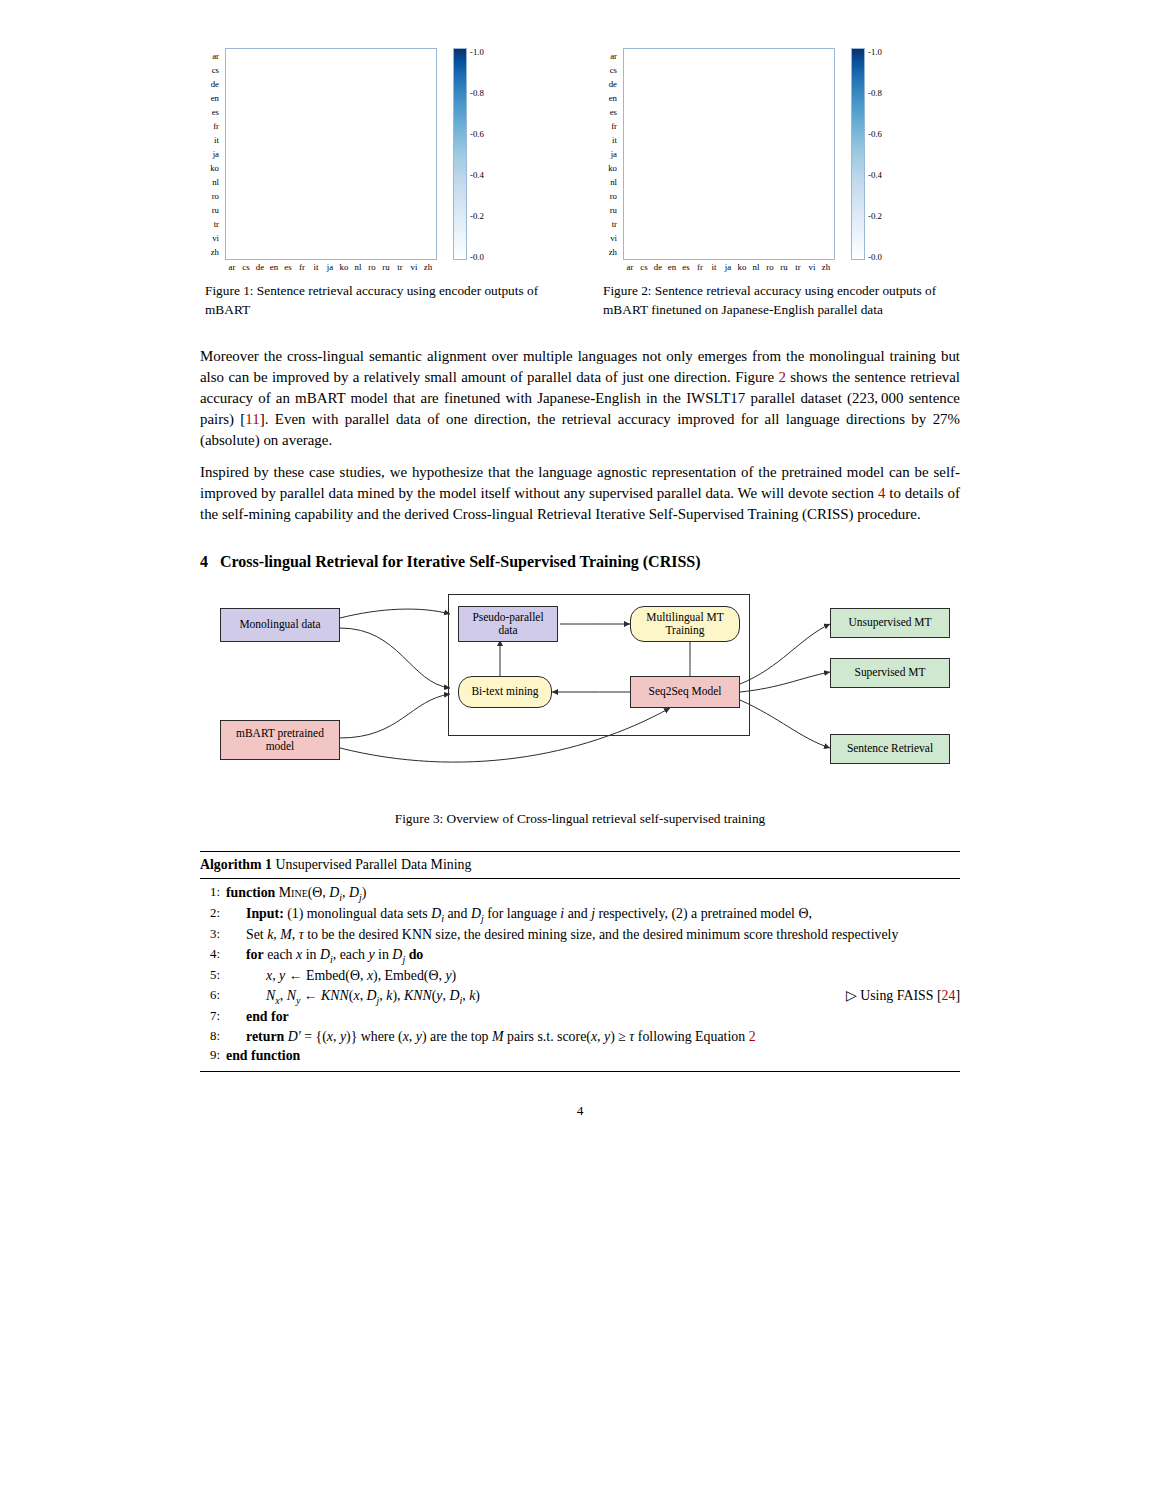ar cs de en es fr it ja ko nl ro ru tr vi zh
ar cs de en es fr it ja ko nl ro ru tr vi zh
-1.0-0.8-0.6-0.4-0.2-0.0
Figure 1: Sentence retrieval accuracy using encoder outputs of mBART
ar cs de en es fr it ja ko nl ro ru tr vi zh
ar cs de en es fr it ja ko nl ro ru tr vi zh
-1.0-0.8-0.6-0.4-0.2-0.0
Figure 2: Sentence retrieval accuracy using encoder outputs of mBART finetuned on Japanese-English parallel data
Moreover the cross-lingual semantic alignment over multiple languages not only emerges from the monolingual training but also can be improved by a relatively small amount of parallel data of just one direction. Figure 2 shows the sentence retrieval accuracy of an mBART model that are finetuned with Japanese-English in the IWSLT17 parallel dataset (223, 000 sentence pairs) [11]. Even with parallel data of one direction, the retrieval accuracy improved for all language directions by 27% (absolute) on average.
Inspired by these case studies, we hypothesize that the language agnostic representation of the pretrained model can be self-improved by parallel data mined by the model itself without any supervised parallel data. We will devote section 4 to details of the self-mining capability and the derived Cross-lingual Retrieval Iterative Self-Supervised Training (CRISS) procedure.
4 Cross-lingual Retrieval for Iterative Self-Supervised Training (CRISS)
Monolingual data
mBART pretrained
model
Pseudo-parallel
data
Bi-text mining
Multilingual MT
Training
Seq2Seq Model
Unsupervised MT
Supervised MT
Sentence Retrieval
Figure 3: Overview of Cross-lingual retrieval self-supervised training
Algorithm 1 Unsupervised Parallel Data Mining
function Mine(Θ, Di, Dj)
Input: (1) monolingual data sets Di and Dj for language i and j respectively, (2) a pretrained model Θ,
Set k, M, τ to be the desired KNN size, the desired mining size, and the desired minimum score threshold respectively
for each x in Di, each y in Dj do
x, y ← Embed(Θ, x), Embed(Θ, y)
Nx, Ny ← KNN(x, Dj, k), KNN(y, Di, k) ▷ Using FAISS [24]
end for
return D′ = {(x, y)} where (x, y) are the top M pairs s.t. score(x, y) ≥ τ following Equation 2
end function
4